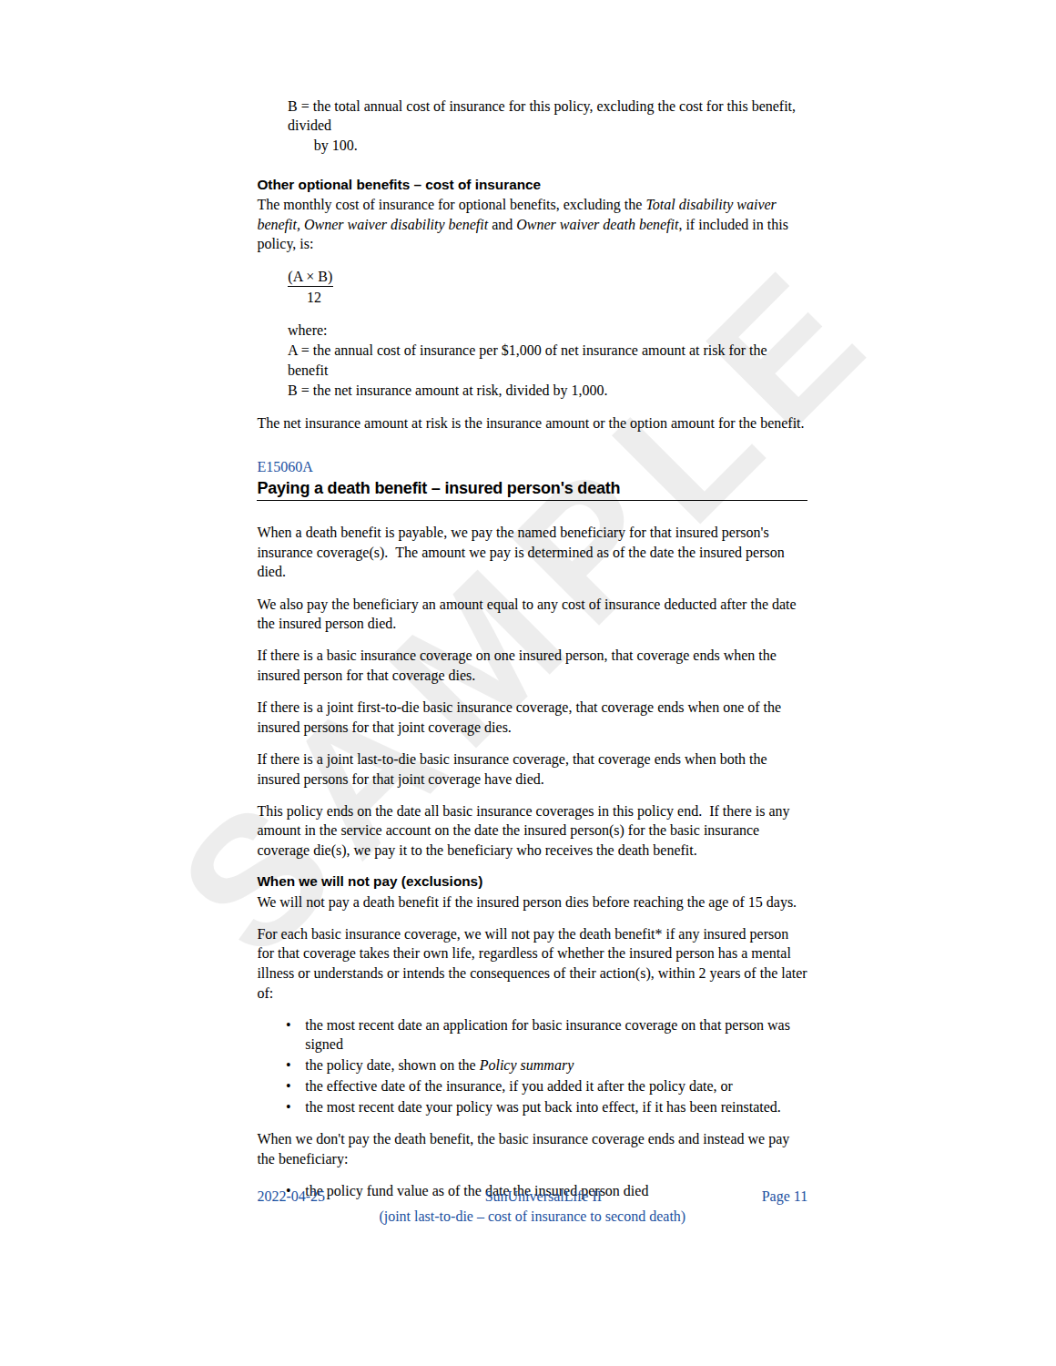SAMPLE
B = the total annual cost of insurance for this policy, excluding the cost for this benefit, divided by 100.
Other optional benefits – cost of insurance
The monthly cost of insurance for optional benefits, excluding the Total disability waiver benefit, Owner waiver disability benefit and Owner waiver death benefit, if included in this policy, is:
(A × B) 12
where:
A = the annual cost of insurance per $1,000 of net insurance amount at risk for the benefit
B = the net insurance amount at risk, divided by 1,000.
The net insurance amount at risk is the insurance amount or the option amount for the benefit.
E15060A
Paying a death benefit – insured person's death
When a death benefit is payable, we pay the named beneficiary for that insured person's insurance coverage(s). The amount we pay is determined as of the date the insured person died.
We also pay the beneficiary an amount equal to any cost of insurance deducted after the date the insured person died.
If there is a basic insurance coverage on one insured person, that coverage ends when the insured person for that coverage dies.
If there is a joint first-to-die basic insurance coverage, that coverage ends when one of the insured persons for that joint coverage dies.
If there is a joint last-to-die basic insurance coverage, that coverage ends when both the insured persons for that joint coverage have died.
This policy ends on the date all basic insurance coverages in this policy end. If there is any amount in the service account on the date the insured person(s) for the basic insurance coverage die(s), we pay it to the beneficiary who receives the death benefit.
When we will not pay (exclusions)
We will not pay a death benefit if the insured person dies before reaching the age of 15 days.
For each basic insurance coverage, we will not pay the death benefit* if any insured person for that coverage takes their own life, regardless of whether the insured person has a mental illness or understands or intends the consequences of their action(s), within 2 years of the later of:
the most recent date an application for basic insurance coverage on that person was signed
the policy date, shown on the Policy summary
the effective date of the insurance, if you added it after the policy date, or
the most recent date your policy was put back into effect, if it has been reinstated.
When we don't pay the death benefit, the basic insurance coverage ends and instead we pay the beneficiary:
the policy fund value as of the date the insured person died
2022-04-25 SunUniversalLife II Page 11
(joint last-to-die – cost of insurance to second death)